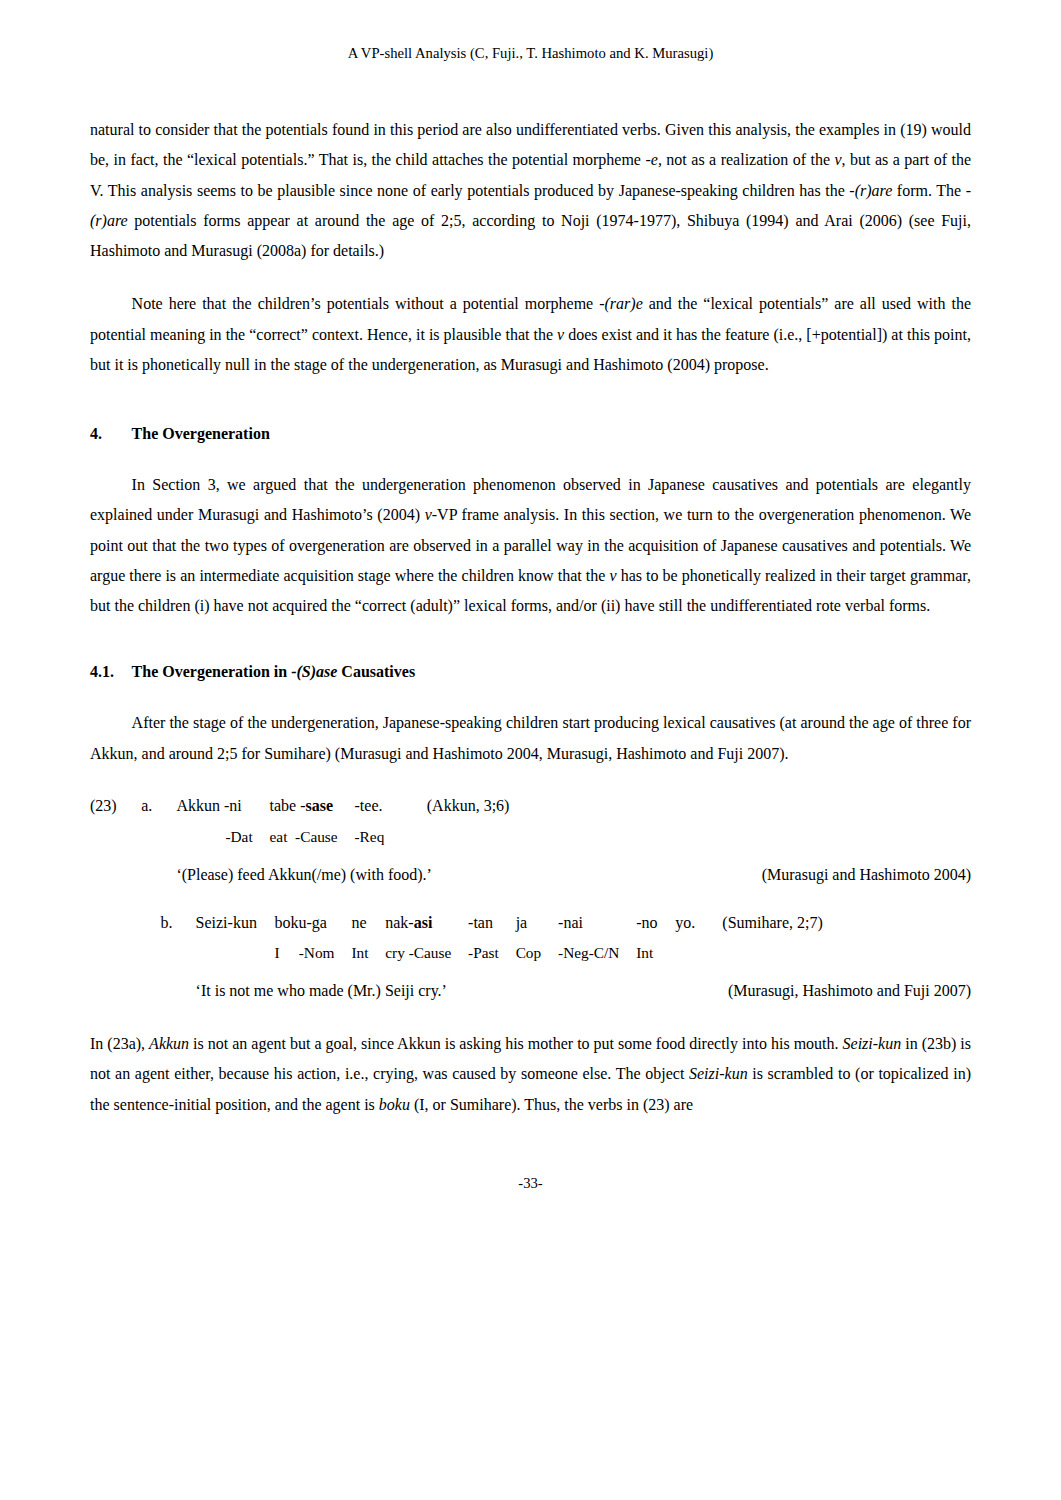A VP-shell Analysis (C, Fuji., T. Hashimoto and K. Murasugi)
natural to consider that the potentials found in this period are also undifferentiated verbs. Given this analysis, the examples in (19) would be, in fact, the “lexical potentials.” That is, the child attaches the potential morpheme -e, not as a realization of the v, but as a part of the V. This analysis seems to be plausible since none of early potentials produced by Japanese-speaking children has the -(r)are form. The -(r)are potentials forms appear at around the age of 2;5, according to Noji (1974-1977), Shibuya (1994) and Arai (2006) (see Fuji, Hashimoto and Murasugi (2008a) for details.)
Note here that the children’s potentials without a potential morpheme -(rar)e and the “lexical potentials” are all used with the potential meaning in the “correct” context. Hence, it is plausible that the v does exist and it has the feature (i.e., [+potential]) at this point, but it is phonetically null in the stage of the undergeneration, as Murasugi and Hashimoto (2004) propose.
4. The Overgeneration
In Section 3, we argued that the undergeneration phenomenon observed in Japanese causatives and potentials are elegantly explained under Murasugi and Hashimoto’s (2004) v-VP frame analysis. In this section, we turn to the overgeneration phenomenon. We point out that the two types of overgeneration are observed in a parallel way in the acquisition of Japanese causatives and potentials. We argue there is an intermediate acquisition stage where the children know that the v has to be phonetically realized in their target grammar, but the children (i) have not acquired the “correct (adult)” lexical forms, and/or (ii) have still the undifferentiated rote verbal forms.
4.1. The Overgeneration in -(S)ase Causatives
After the stage of the undergeneration, Japanese-speaking children start producing lexical causatives (at around the age of three for Akkun, and around 2;5 for Sumihare) (Murasugi and Hashimoto 2004, Murasugi, Hashimoto and Fuji 2007).
(23) a.
| Akkun -ni | tabe - sase | -tee. | (Akkun, 3;6) |
| -Dat | eat -Cause | -Req | |
‘(Please) feed Akkun(/me) (with food).’ (Murasugi and Hashimoto 2004)
b.
| Seizi-kun | boku-ga | ne | nak- asi | -tan | ja | -nai | -no | yo. | (Sumihare, 2;7) |
| | I -Nom | Int | cry -Cause | -Past | Cop | -Neg-C/N | Int | | |
‘It is not me who made (Mr.) Seiji cry.’ (Murasugi, Hashimoto and Fuji 2007)
In (23a), Akkun is not an agent but a goal, since Akkun is asking his mother to put some food directly into his mouth. Seizi-kun in (23b) is not an agent either, because his action, i.e., crying, was caused by someone else. The object Seizi-kun is scrambled to (or topicalized in) the sentence-initial position, and the agent is boku (I, or Sumihare). Thus, the verbs in (23) are
-33-